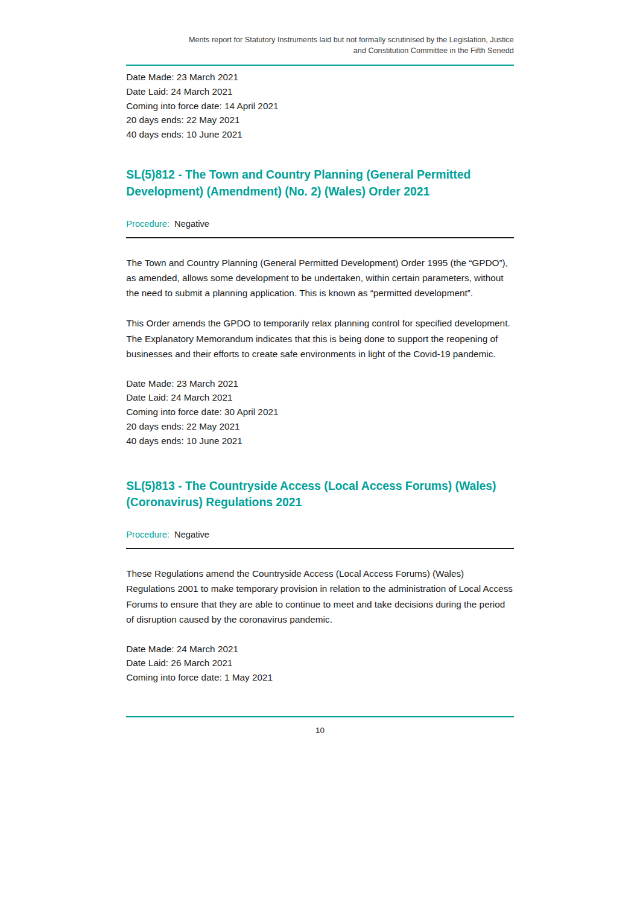Merits report for Statutory Instruments laid but not formally scrutinised by the Legislation, Justice
and Constitution Committee in the Fifth Senedd
Date Made: 23 March 2021
Date Laid: 24 March 2021
Coming into force date: 14 April 2021
20 days ends: 22 May 2021
40 days ends: 10 June 2021
SL(5)812 - The Town and Country Planning (General Permitted Development) (Amendment) (No. 2) (Wales) Order 2021
Procedure: Negative
The Town and Country Planning (General Permitted Development) Order 1995 (the “GPDO”), as amended, allows some development to be undertaken, within certain parameters, without the need to submit a planning application. This is known as “permitted development”.
This Order amends the GPDO to temporarily relax planning control for specified development. The Explanatory Memorandum indicates that this is being done to support the reopening of businesses and their efforts to create safe environments in light of the Covid-19 pandemic.
Date Made: 23 March 2021
Date Laid: 24 March 2021
Coming into force date: 30 April 2021
20 days ends: 22 May 2021
40 days ends: 10 June 2021
SL(5)813 - The Countryside Access (Local Access Forums) (Wales) (Coronavirus) Regulations 2021
Procedure: Negative
These Regulations amend the Countryside Access (Local Access Forums) (Wales) Regulations 2001 to make temporary provision in relation to the administration of Local Access Forums to ensure that they are able to continue to meet and take decisions during the period of disruption caused by the coronavirus pandemic.
Date Made: 24 March 2021
Date Laid: 26 March 2021
Coming into force date: 1 May 2021
10